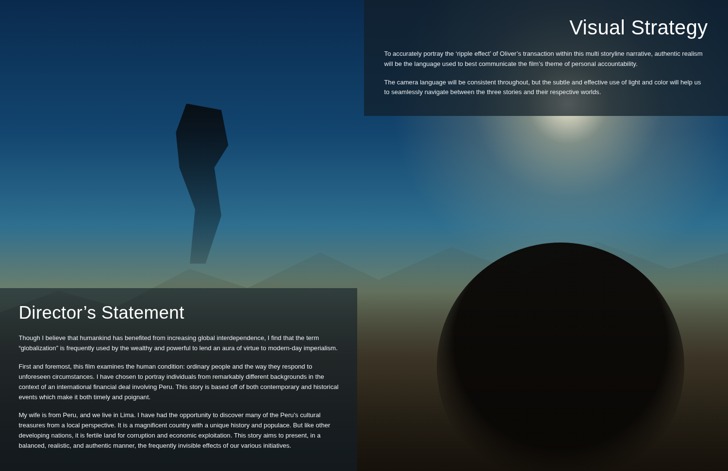Visual Strategy
To accurately portray the ‘ripple effect’ of Oliver’s transaction within this multi storyline narrative, authentic realism will be the language used to best communicate the film’s theme of personal accountability.
The camera language will be consistent throughout, but the subtle and effective use of light and color will help us to seamlessly navigate between the three stories and their respective worlds.
Director’s Statement
Though I believe that humankind has benefited from increasing global interdependence, I find that the term “globalization” is frequently used by the wealthy and powerful to lend an aura of virtue to modern-day imperialism.
First and foremost, this film examines the human condition: ordinary people and the way they respond to unforeseen circumstances. I have chosen to portray individuals from remarkably different backgrounds in the context of an international financial deal involving Peru. This story is based off of both contemporary and historical events which make it both timely and poignant.
My wife is from Peru, and we live in Lima. I have had the opportunity to discover many of the Peru’s cultural treasures from a local perspective. It is a magnificent country with a unique history and populace. But like other developing nations, it is fertile land for corruption and economic exploitation. This story aims to present, in a balanced, realistic, and authentic manner, the frequently invisible effects of our various initiatives.